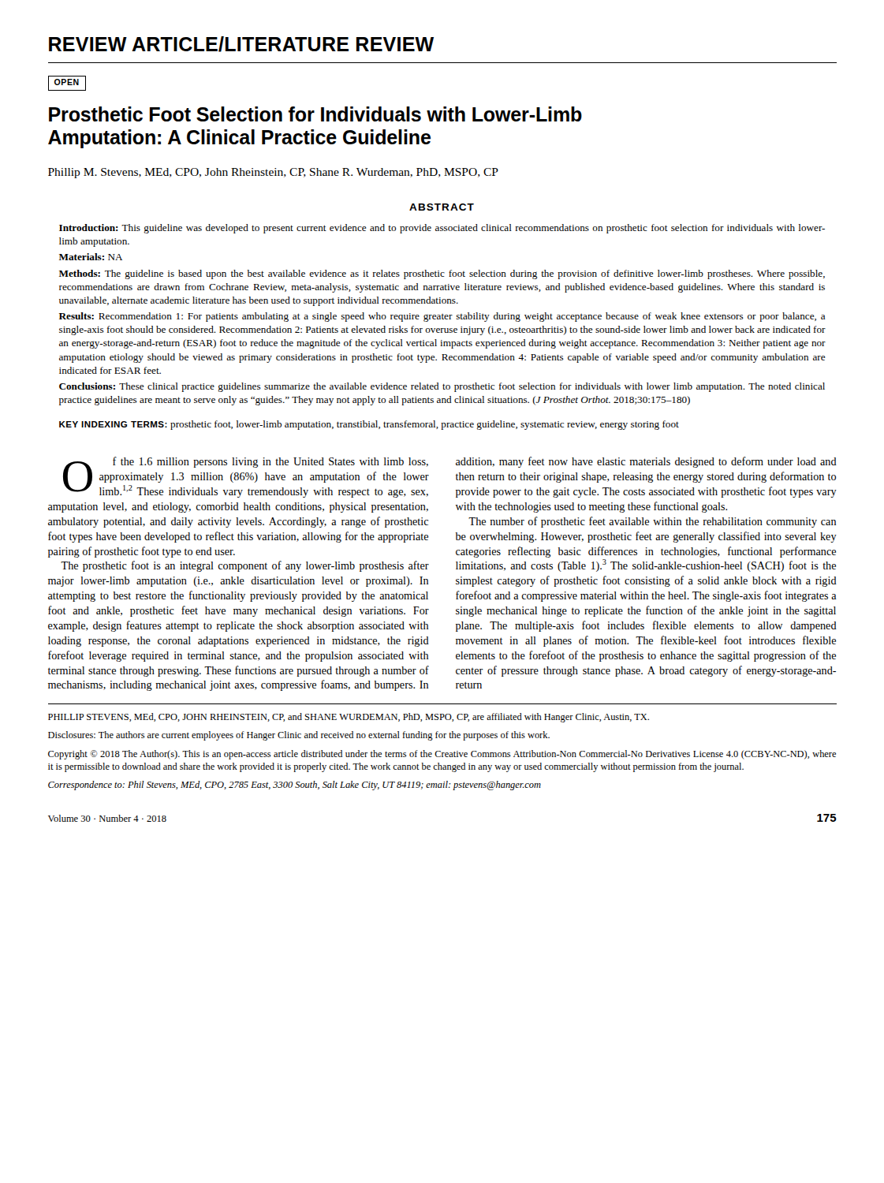REVIEW ARTICLE/LITERATURE REVIEW
OPEN
Prosthetic Foot Selection for Individuals with Lower-Limb
Amputation: A Clinical Practice Guideline
Phillip M. Stevens, MEd, CPO, John Rheinstein, CP, Shane R. Wurdeman, PhD, MSPO, CP
ABSTRACT
Introduction: This guideline was developed to present current evidence and to provide associated clinical recommendations on prosthetic foot selection for individuals with lower-limb amputation.
Materials: NA
Methods: The guideline is based upon the best available evidence as it relates prosthetic foot selection during the provision of definitive lower-limb prostheses. Where possible, recommendations are drawn from Cochrane Review, meta-analysis, systematic and narrative literature reviews, and published evidence-based guidelines. Where this standard is unavailable, alternate academic literature has been used to support individual recommendations.
Results: Recommendation 1: For patients ambulating at a single speed who require greater stability during weight acceptance because of weak knee extensors or poor balance, a single-axis foot should be considered. Recommendation 2: Patients at elevated risks for overuse injury (i.e., osteoarthritis) to the sound-side lower limb and lower back are indicated for an energy-storage-and-return (ESAR) foot to reduce the magnitude of the cyclical vertical impacts experienced during weight acceptance. Recommendation 3: Neither patient age nor amputation etiology should be viewed as primary considerations in prosthetic foot type. Recommendation 4: Patients capable of variable speed and/or community ambulation are indicated for ESAR feet.
Conclusions: These clinical practice guidelines summarize the available evidence related to prosthetic foot selection for individuals with lower limb amputation. The noted clinical practice guidelines are meant to serve only as “guides.” They may not apply to all patients and clinical situations. (J Prosthet Orthot. 2018;30:175–180)
KEY INDEXING TERMS: prosthetic foot, lower-limb amputation, transtibial, transfemoral, practice guideline, systematic review, energy storing foot
Of the 1.6 million persons living in the United States with limb loss, approximately 1.3 million (86%) have an amputation of the lower limb.1,2 These individuals vary tremendously with respect to age, sex, amputation level, and etiology, comorbid health conditions, physical presentation, ambulatory potential, and daily activity levels. Accordingly, a range of prosthetic foot types have been developed to reflect this variation, allowing for the appropriate pairing of prosthetic foot type to end user.
The prosthetic foot is an integral component of any lower-limb prosthesis after major lower-limb amputation (i.e., ankle disarticulation level or proximal). In attempting to best restore the functionality previously provided by the anatomical foot and ankle, prosthetic feet have many mechanical design variations. For example, design features attempt to replicate the shock absorption associated with loading response, the coronal adaptations experienced in midstance, the rigid forefoot leverage required in terminal stance, and the propulsion associated with terminal stance through preswing. These functions are pursued through a number of mechanisms, including mechanical joint axes, compressive foams, and bumpers. In addition, many feet now have elastic materials designed to deform under load and then return to their original shape, releasing the energy stored during deformation to provide power to the gait cycle. The costs associated with prosthetic foot types vary with the technologies used to meeting these functional goals.
The number of prosthetic feet available within the rehabilitation community can be overwhelming. However, prosthetic feet are generally classified into several key categories reflecting basic differences in technologies, functional performance limitations, and costs (Table 1).3 The solid-ankle-cushion-heel (SACH) foot is the simplest category of prosthetic foot consisting of a solid ankle block with a rigid forefoot and a compressive material within the heel. The single-axis foot integrates a single mechanical hinge to replicate the function of the ankle joint in the sagittal plane. The multiple-axis foot includes flexible elements to allow dampened movement in all planes of motion. The flexible-keel foot introduces flexible elements to the forefoot of the prosthesis to enhance the sagittal progression of the center of pressure through stance phase. A broad category of energy-storage-and-return
PHILLIP STEVENS, MEd, CPO, JOHN RHEINSTEIN, CP, and SHANE WURDEMAN, PhD, MSPO, CP, are affiliated with Hanger Clinic, Austin, TX.
Disclosures: The authors are current employees of Hanger Clinic and received no external funding for the purposes of this work.
Copyright © 2018 The Author(s). This is an open-access article distributed under the terms of the Creative Commons Attribution-Non Commercial-No Derivatives License 4.0 (CCBY-NC-ND), where it is permissible to download and share the work provided it is properly cited. The work cannot be changed in any way or used commercially without permission from the journal.
Correspondence to: Phil Stevens, MEd, CPO, 2785 East, 3300 South, Salt Lake City, UT 84119; email: pstevens@hanger.com
Volume 30 · Number 4 · 2018 175